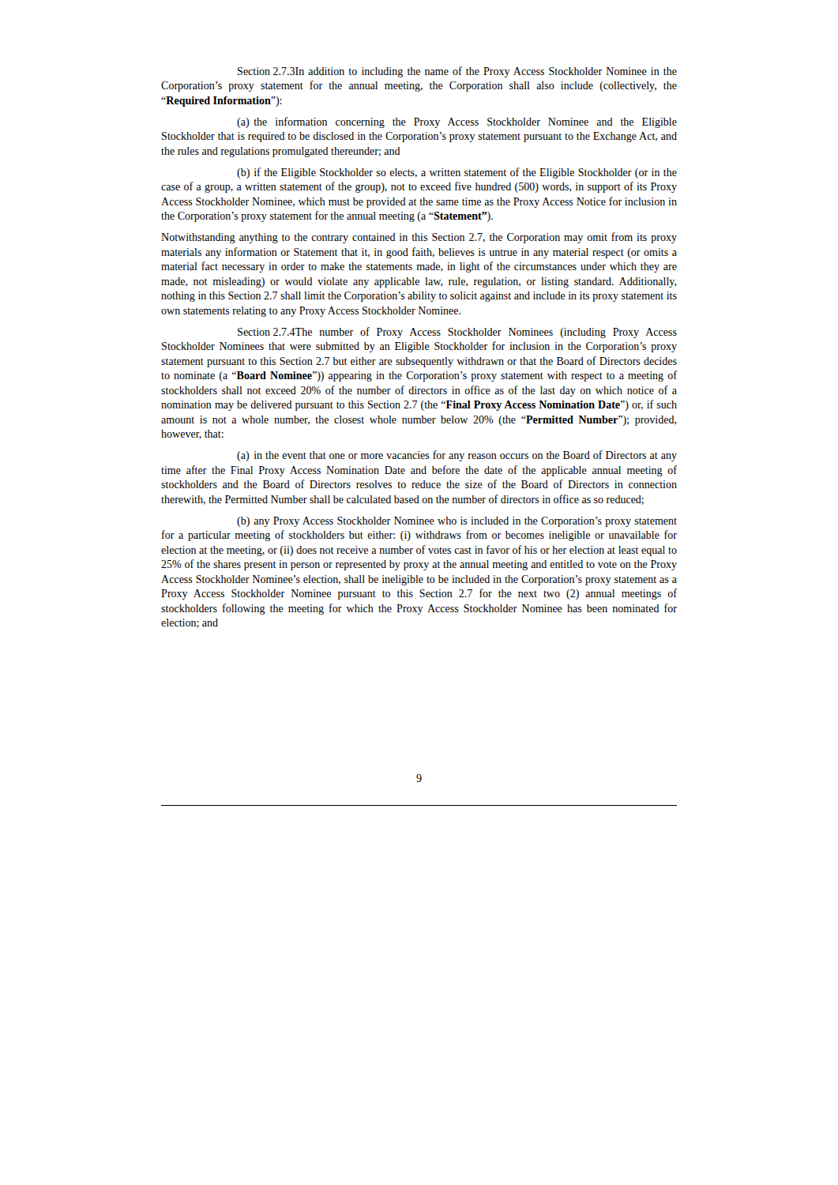Section 2.7.3 In addition to including the name of the Proxy Access Stockholder Nominee in the Corporation’s proxy statement for the annual meeting, the Corporation shall also include (collectively, the “Required Information”):
(a) the information concerning the Proxy Access Stockholder Nominee and the Eligible Stockholder that is required to be disclosed in the Corporation’s proxy statement pursuant to the Exchange Act, and the rules and regulations promulgated thereunder; and
(b) if the Eligible Stockholder so elects, a written statement of the Eligible Stockholder (or in the case of a group, a written statement of the group), not to exceed five hundred (500) words, in support of its Proxy Access Stockholder Nominee, which must be provided at the same time as the Proxy Access Notice for inclusion in the Corporation’s proxy statement for the annual meeting (a “Statement”).
Notwithstanding anything to the contrary contained in this Section 2.7, the Corporation may omit from its proxy materials any information or Statement that it, in good faith, believes is untrue in any material respect (or omits a material fact necessary in order to make the statements made, in light of the circumstances under which they are made, not misleading) or would violate any applicable law, rule, regulation, or listing standard. Additionally, nothing in this Section 2.7 shall limit the Corporation’s ability to solicit against and include in its proxy statement its own statements relating to any Proxy Access Stockholder Nominee.
Section 2.7.4 The number of Proxy Access Stockholder Nominees (including Proxy Access Stockholder Nominees that were submitted by an Eligible Stockholder for inclusion in the Corporation’s proxy statement pursuant to this Section 2.7 but either are subsequently withdrawn or that the Board of Directors decides to nominate (a “Board Nominee”)) appearing in the Corporation’s proxy statement with respect to a meeting of stockholders shall not exceed 20% of the number of directors in office as of the last day on which notice of a nomination may be delivered pursuant to this Section 2.7 (the “Final Proxy Access Nomination Date”) or, if such amount is not a whole number, the closest whole number below 20% (the “Permitted Number”); provided, however, that:
(a) in the event that one or more vacancies for any reason occurs on the Board of Directors at any time after the Final Proxy Access Nomination Date and before the date of the applicable annual meeting of stockholders and the Board of Directors resolves to reduce the size of the Board of Directors in connection therewith, the Permitted Number shall be calculated based on the number of directors in office as so reduced;
(b) any Proxy Access Stockholder Nominee who is included in the Corporation’s proxy statement for a particular meeting of stockholders but either: (i) withdraws from or becomes ineligible or unavailable for election at the meeting, or (ii) does not receive a number of votes cast in favor of his or her election at least equal to 25% of the shares present in person or represented by proxy at the annual meeting and entitled to vote on the Proxy Access Stockholder Nominee’s election, shall be ineligible to be included in the Corporation’s proxy statement as a Proxy Access Stockholder Nominee pursuant to this Section 2.7 for the next two (2) annual meetings of stockholders following the meeting for which the Proxy Access Stockholder Nominee has been nominated for election; and
9